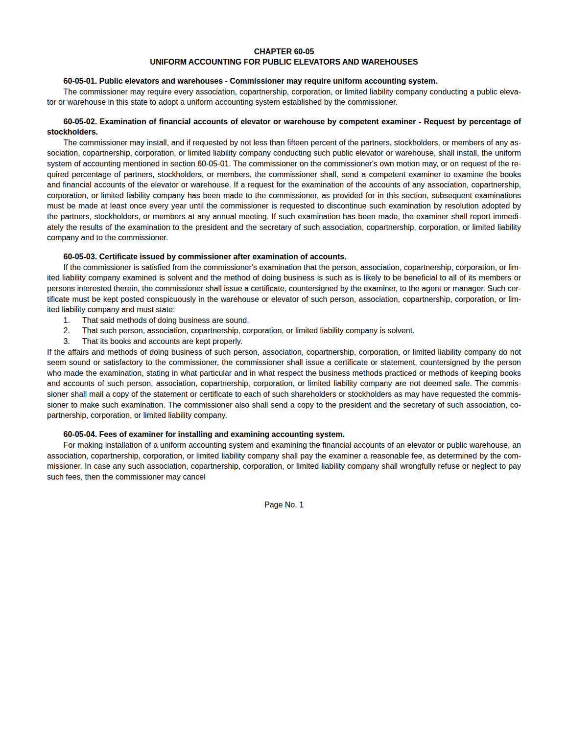CHAPTER 60-05 UNIFORM ACCOUNTING FOR PUBLIC ELEVATORS AND WAREHOUSES
60-05-01. Public elevators and warehouses - Commissioner may require uniform accounting system.
The commissioner may require every association, copartnership, corporation, or limited liability company conducting a public elevator or warehouse in this state to adopt a uniform accounting system established by the commissioner.
60-05-02. Examination of financial accounts of elevator or warehouse by competent examiner - Request by percentage of stockholders.
The commissioner may install, and if requested by not less than fifteen percent of the partners, stockholders, or members of any association, copartnership, corporation, or limited liability company conducting such public elevator or warehouse, shall install, the uniform system of accounting mentioned in section 60-05-01. The commissioner on the commissioner's own motion may, or on request of the required percentage of partners, stockholders, or members, the commissioner shall, send a competent examiner to examine the books and financial accounts of the elevator or warehouse. If a request for the examination of the accounts of any association, copartnership, corporation, or limited liability company has been made to the commissioner, as provided for in this section, subsequent examinations must be made at least once every year until the commissioner is requested to discontinue such examination by resolution adopted by the partners, stockholders, or members at any annual meeting. If such examination has been made, the examiner shall report immediately the results of the examination to the president and the secretary of such association, copartnership, corporation, or limited liability company and to the commissioner.
60-05-03. Certificate issued by commissioner after examination of accounts.
If the commissioner is satisfied from the commissioner's examination that the person, association, copartnership, corporation, or limited liability company examined is solvent and the method of doing business is such as is likely to be beneficial to all of its members or persons interested therein, the commissioner shall issue a certificate, countersigned by the examiner, to the agent or manager. Such certificate must be kept posted conspicuously in the warehouse or elevator of such person, association, copartnership, corporation, or limited liability company and must state:
1. That said methods of doing business are sound.
2. That such person, association, copartnership, corporation, or limited liability company is solvent.
3. That its books and accounts are kept properly.
If the affairs and methods of doing business of such person, association, copartnership, corporation, or limited liability company do not seem sound or satisfactory to the commissioner, the commissioner shall issue a certificate or statement, countersigned by the person who made the examination, stating in what particular and in what respect the business methods practiced or methods of keeping books and accounts of such person, association, copartnership, corporation, or limited liability company are not deemed safe. The commissioner shall mail a copy of the statement or certificate to each of such shareholders or stockholders as may have requested the commissioner to make such examination. The commissioner also shall send a copy to the president and the secretary of such association, copartnership, corporation, or limited liability company.
60-05-04. Fees of examiner for installing and examining accounting system.
For making installation of a uniform accounting system and examining the financial accounts of an elevator or public warehouse, an association, copartnership, corporation, or limited liability company shall pay the examiner a reasonable fee, as determined by the commissioner. In case any such association, copartnership, corporation, or limited liability company shall wrongfully refuse or neglect to pay such fees, then the commissioner may cancel
Page No. 1